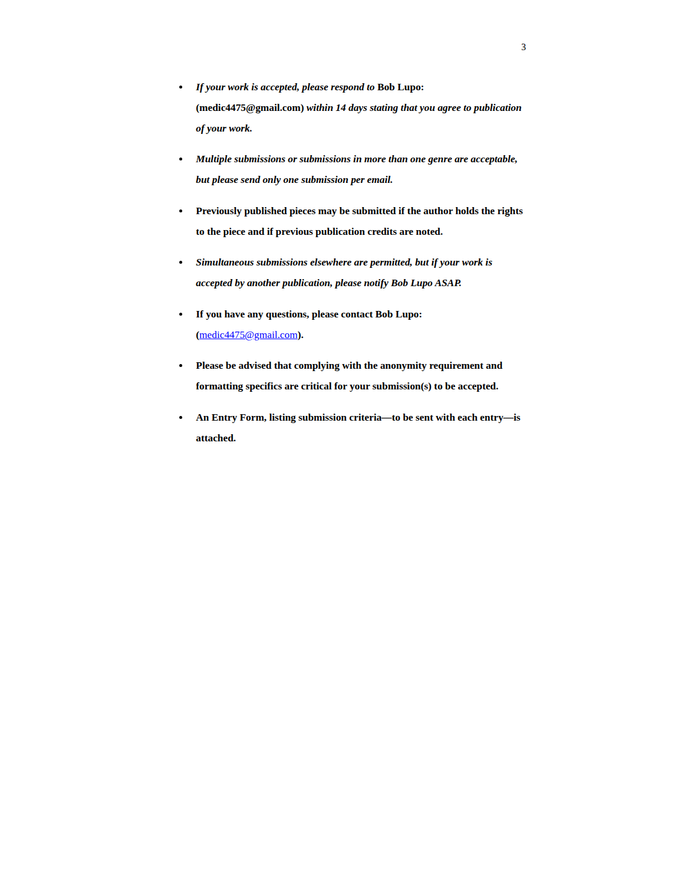3
If your work is accepted, please respond to Bob Lupo: (medic4475@gmail.com) within 14 days stating that you agree to publication of your work.
Multiple submissions or submissions in more than one genre are acceptable, but please send only one submission per email.
Previously published pieces may be submitted if the author holds the rights to the piece and if previous publication credits are noted.
Simultaneous submissions elsewhere are permitted, but if your work is accepted by another publication, please notify Bob Lupo ASAP.
If you have any questions, please contact Bob Lupo: (medic4475@gmail.com).
Please be advised that complying with the anonymity requirement and formatting specifics are critical for your submission(s) to be accepted.
An Entry Form, listing submission criteria—to be sent with each entry—is attached.